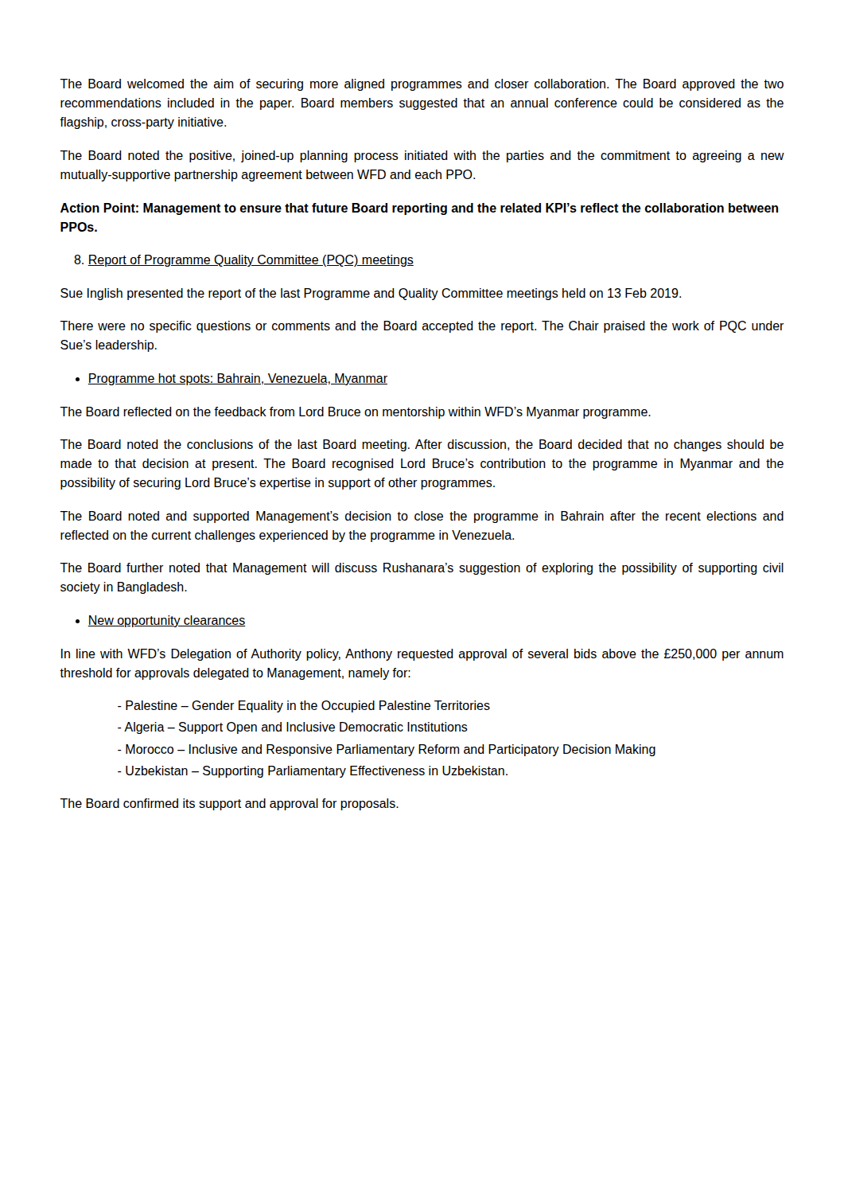The Board welcomed the aim of securing more aligned programmes and closer collaboration. The Board approved the two recommendations included in the paper. Board members suggested that an annual conference could be considered as the flagship, cross-party initiative.
The Board noted the positive, joined-up planning process initiated with the parties and the commitment to agreeing a new mutually-supportive partnership agreement between WFD and each PPO.
Action Point: Management to ensure that future Board reporting and the related KPI’s reflect the collaboration between PPOs.
Report of Programme Quality Committee (PQC) meetings
Sue Inglish presented the report of the last Programme and Quality Committee meetings held on 13 Feb 2019.
There were no specific questions or comments and the Board accepted the report. The Chair praised the work of PQC under Sue’s leadership.
Programme hot spots: Bahrain, Venezuela, Myanmar
The Board reflected on the feedback from Lord Bruce on mentorship within WFD’s Myanmar programme.
The Board noted the conclusions of the last Board meeting. After discussion, the Board decided that no changes should be made to that decision at present. The Board recognised Lord Bruce’s contribution to the programme in Myanmar and the possibility of securing Lord Bruce’s expertise in support of other programmes.
The Board noted and supported Management’s decision to close the programme in Bahrain after the recent elections and reflected on the current challenges experienced by the programme in Venezuela.
The Board further noted that Management will discuss Rushanara’s suggestion of exploring the possibility of supporting civil society in Bangladesh.
New opportunity clearances
In line with WFD’s Delegation of Authority policy, Anthony requested approval of several bids above the £250,000 per annum threshold for approvals delegated to Management, namely for:
Palestine – Gender Equality in the Occupied Palestine Territories
Algeria – Support Open and Inclusive Democratic Institutions
Morocco – Inclusive and Responsive Parliamentary Reform and Participatory Decision Making
Uzbekistan – Supporting Parliamentary Effectiveness in Uzbekistan.
The Board confirmed its support and approval for proposals.